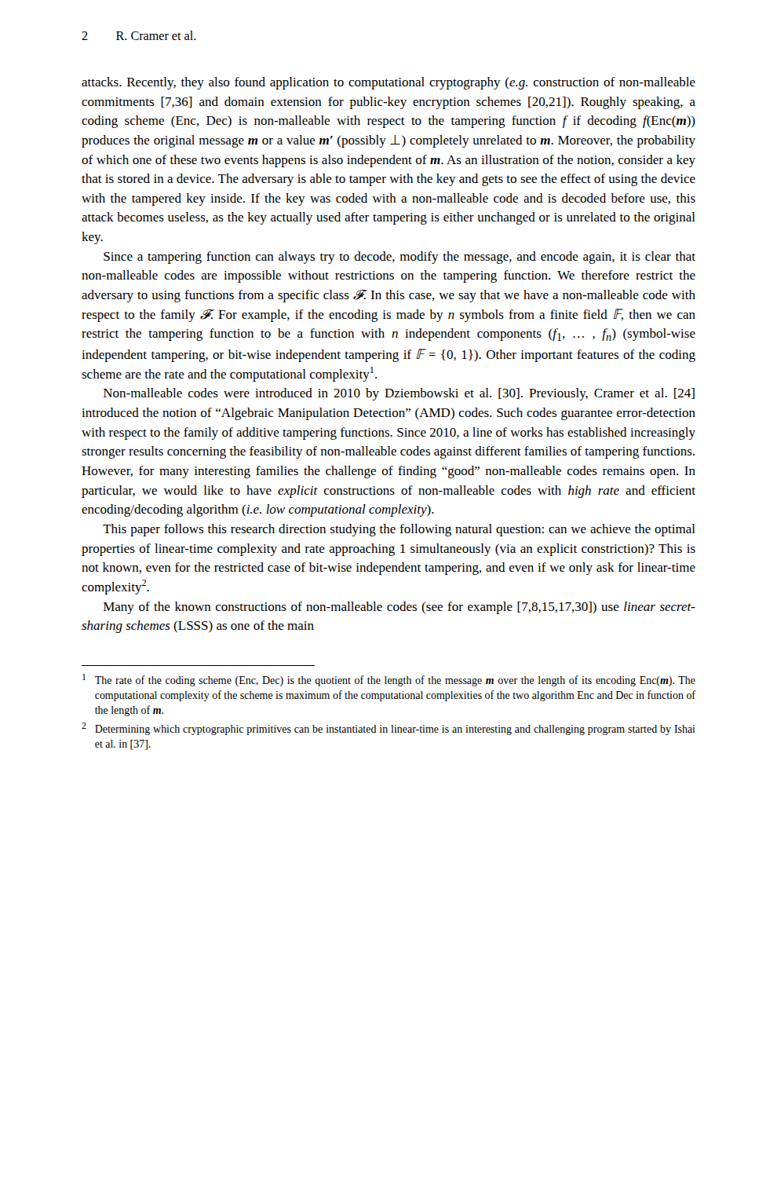2 R. Cramer et al.
attacks. Recently, they also found application to computational cryptography (e.g. construction of non-malleable commitments [7,36] and domain extension for public-key encryption schemes [20,21]). Roughly speaking, a coding scheme (Enc, Dec) is non-malleable with respect to the tampering function f if decoding f(Enc(m)) produces the original message m or a value m′ (possibly ⊥) completely unrelated to m. Moreover, the probability of which one of these two events happens is also independent of m. As an illustration of the notion, consider a key that is stored in a device. The adversary is able to tamper with the key and gets to see the effect of using the device with the tampered key inside. If the key was coded with a non-malleable code and is decoded before use, this attack becomes useless, as the key actually used after tampering is either unchanged or is unrelated to the original key.
Since a tampering function can always try to decode, modify the message, and encode again, it is clear that non-malleable codes are impossible without restrictions on the tampering function. We therefore restrict the adversary to using functions from a specific class 𝓕. In this case, we say that we have a non-malleable code with respect to the family 𝓕. For example, if the encoding is made by n symbols from a finite field 𝔽, then we can restrict the tampering function to be a function with n independent components (f1, … , fn) (symbol-wise independent tampering, or bit-wise independent tampering if 𝔽 = {0, 1}). Other important features of the coding scheme are the rate and the computational complexity1.
Non-malleable codes were introduced in 2010 by Dziembowski et al. [30]. Previously, Cramer et al. [24] introduced the notion of “Algebraic Manipulation Detection” (AMD) codes. Such codes guarantee error-detection with respect to the family of additive tampering functions. Since 2010, a line of works has established increasingly stronger results concerning the feasibility of non-malleable codes against different families of tampering functions. However, for many interesting families the challenge of finding “good” non-malleable codes remains open. In particular, we would like to have explicit constructions of non-malleable codes with high rate and efficient encoding/decoding algorithm (i.e. low computational complexity).
This paper follows this research direction studying the following natural question: can we achieve the optimal properties of linear-time complexity and rate approaching 1 simultaneously (via an explicit constriction)? This is not known, even for the restricted case of bit-wise independent tampering, and even if we only ask for linear-time complexity2.
Many of the known constructions of non-malleable codes (see for example [7,8,15,17,30]) use linear secret-sharing schemes (LSSS) as one of the main
1 The rate of the coding scheme (Enc, Dec) is the quotient of the length of the message m over the length of its encoding Enc(m). The computational complexity of the scheme is maximum of the computational complexities of the two algorithm Enc and Dec in function of the length of m.
2 Determining which cryptographic primitives can be instantiated in linear-time is an interesting and challenging program started by Ishai et al. in [37].